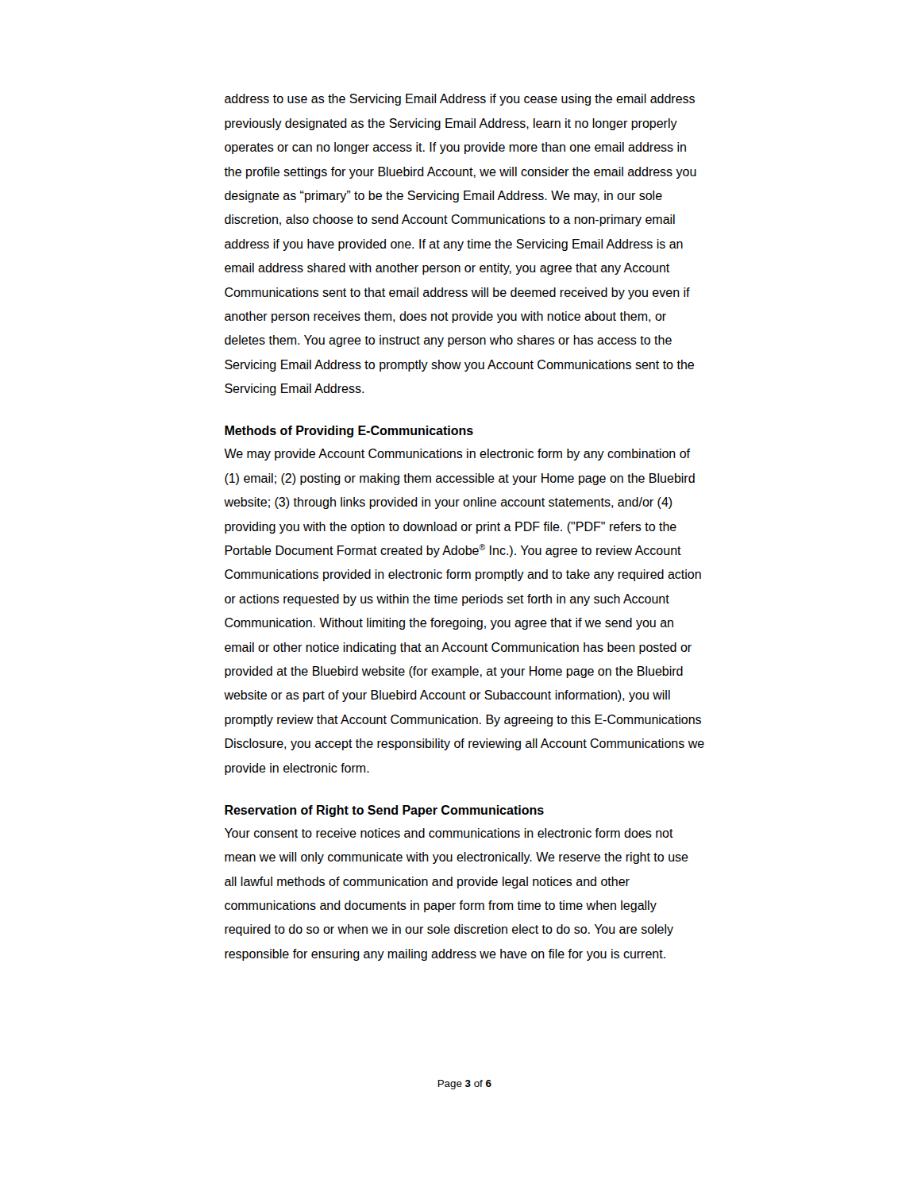address to use as the Servicing Email Address if you cease using the email address previously designated as the Servicing Email Address, learn it no longer properly operates or can no longer access it. If you provide more than one email address in the profile settings for your Bluebird Account, we will consider the email address you designate as “primary” to be the Servicing Email Address. We may, in our sole discretion, also choose to send Account Communications to a non-primary email address if you have provided one. If at any time the Servicing Email Address is an email address shared with another person or entity, you agree that any Account Communications sent to that email address will be deemed received by you even if another person receives them, does not provide you with notice about them, or deletes them. You agree to instruct any person who shares or has access to the Servicing Email Address to promptly show you Account Communications sent to the Servicing Email Address.
Methods of Providing E-Communications
We may provide Account Communications in electronic form by any combination of (1) email; (2) posting or making them accessible at your Home page on the Bluebird website; (3) through links provided in your online account statements, and/or (4) providing you with the option to download or print a PDF file. ("PDF" refers to the Portable Document Format created by Adobe® Inc.). You agree to review Account Communications provided in electronic form promptly and to take any required action or actions requested by us within the time periods set forth in any such Account Communication. Without limiting the foregoing, you agree that if we send you an email or other notice indicating that an Account Communication has been posted or provided at the Bluebird website (for example, at your Home page on the Bluebird website or as part of your Bluebird Account or Subaccount information), you will promptly review that Account Communication. By agreeing to this E-Communications Disclosure, you accept the responsibility of reviewing all Account Communications we provide in electronic form.
Reservation of Right to Send Paper Communications
Your consent to receive notices and communications in electronic form does not mean we will only communicate with you electronically. We reserve the right to use all lawful methods of communication and provide legal notices and other communications and documents in paper form from time to time when legally required to do so or when we in our sole discretion elect to do so. You are solely responsible for ensuring any mailing address we have on file for you is current.
Page 3 of 6